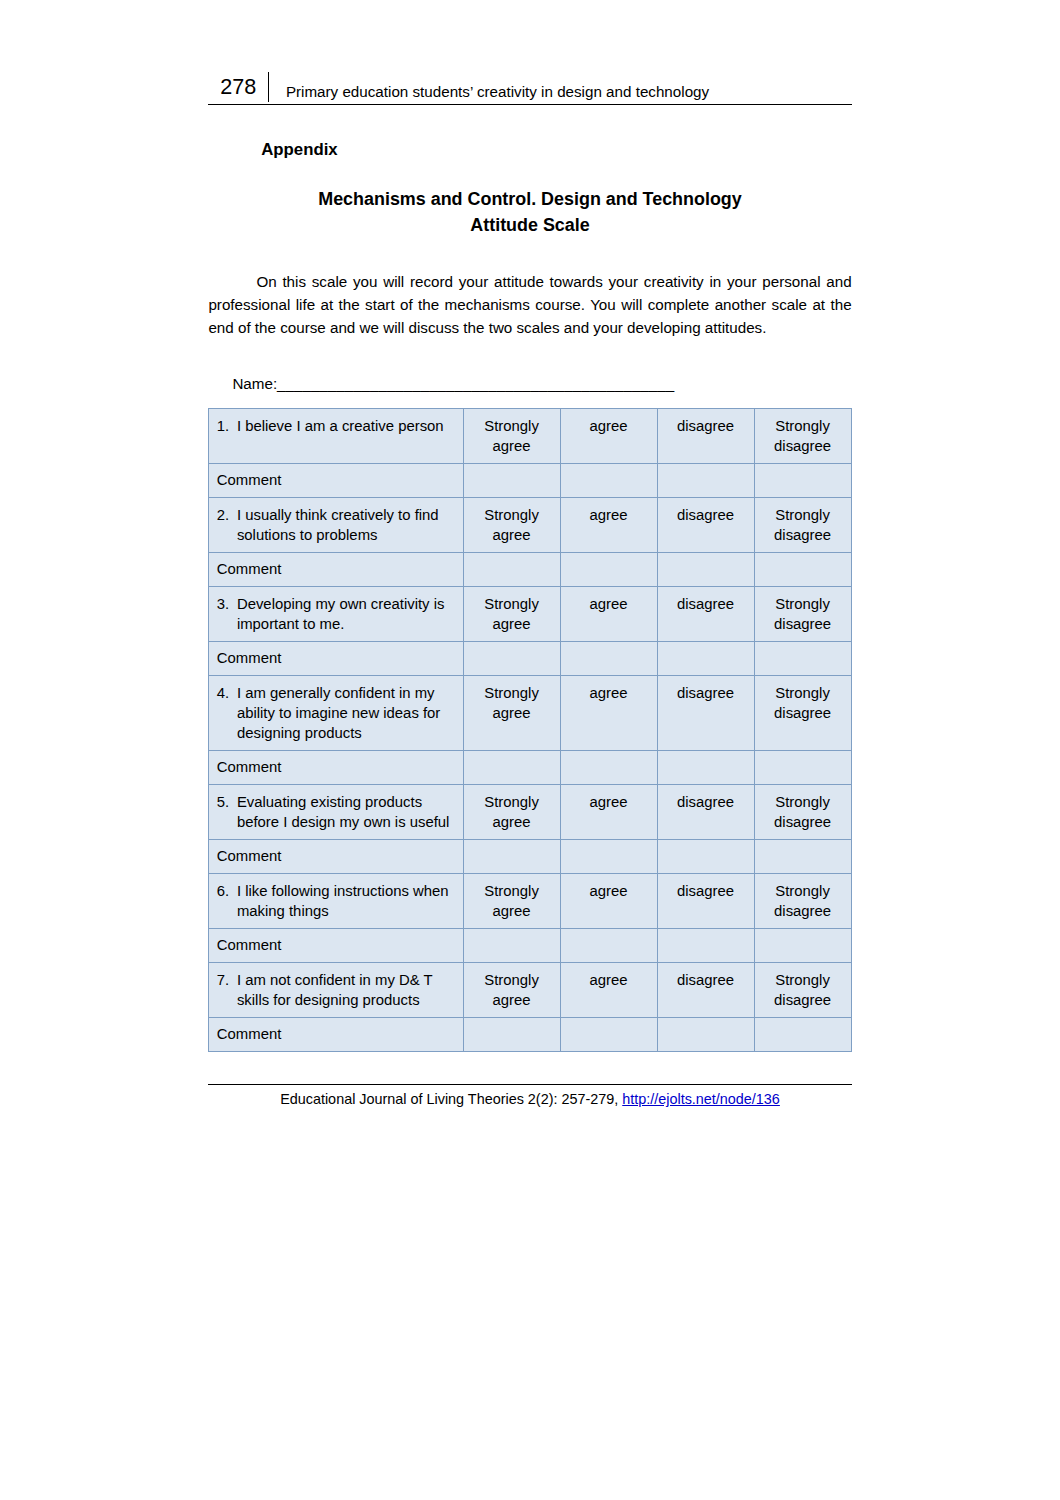278
Primary education students’ creativity in design and technology
Appendix
Mechanisms and Control. Design and Technology Attitude Scale
On this scale you will record your attitude towards your creativity in your personal and professional life at the start of the mechanisms course. You will complete another scale at the end of the course and we will discuss the two scales and your developing attitudes.
Name:_______________________________________________
| 1. I believe I am a creative person | Strongly agree | agree | disagree | Strongly disagree |
| Comment | | | | |
| 2. I usually think creatively to find solutions to problems | Strongly agree | agree | disagree | Strongly disagree |
| Comment | | | | |
| 3. Developing my own creativity is important to me. | Strongly agree | agree | disagree | Strongly disagree |
| Comment | | | | |
| 4. I am generally confident in my ability to imagine new ideas for designing products | Strongly agree | agree | disagree | Strongly disagree |
| Comment | | | | |
| 5. Evaluating existing products before I design my own is useful | Strongly agree | agree | disagree | Strongly disagree |
| Comment | | | | |
| 6. I like following instructions when making things | Strongly agree | agree | disagree | Strongly disagree |
| Comment | | | | |
| 7. I am not confident in my D& T skills for designing products | Strongly agree | agree | disagree | Strongly disagree |
| Comment | | | | |
Educational Journal of Living Theories 2(2): 257-279, http://ejolts.net/node/136